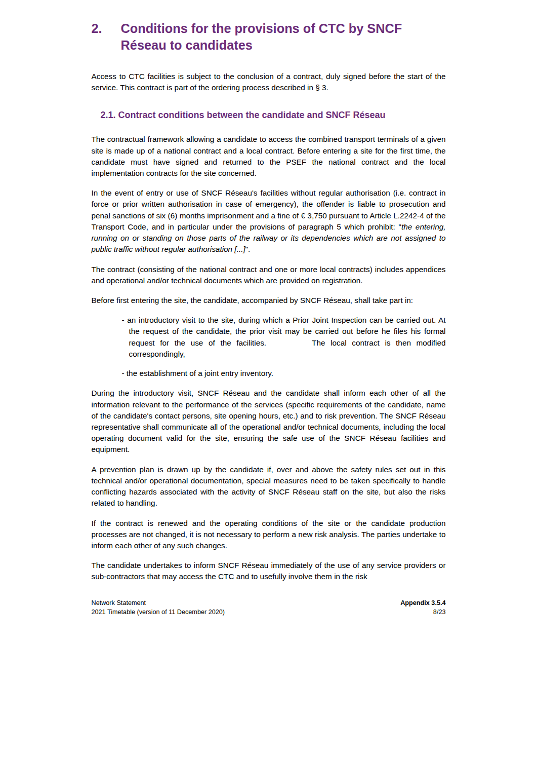2. Conditions for the provisions of CTC by SNCF Réseau to candidates
Access to CTC facilities is subject to the conclusion of a contract, duly signed before the start of the service. This contract is part of the ordering process described in § 3.
2.1. Contract conditions between the candidate and SNCF Réseau
The contractual framework allowing a candidate to access the combined transport terminals of a given site is made up of a national contract and a local contract. Before entering a site for the first time, the candidate must have signed and returned to the PSEF the national contract and the local implementation contracts for the site concerned.
In the event of entry or use of SNCF Réseau's facilities without regular authorisation (i.e. contract in force or prior written authorisation in case of emergency), the offender is liable to prosecution and penal sanctions of six (6) months imprisonment and a fine of € 3,750 pursuant to Article L.2242-4 of the Transport Code, and in particular under the provisions of paragraph 5 which prohibit: "the entering, running on or standing on those parts of the railway or its dependencies which are not assigned to public traffic without regular authorisation [...]".
The contract (consisting of the national contract and one or more local contracts) includes appendices and operational and/or technical documents which are provided on registration.
Before first entering the site, the candidate, accompanied by SNCF Réseau, shall take part in:
- an introductory visit to the site, during which a Prior Joint Inspection can be carried out. At the request of the candidate, the prior visit may be carried out before he files his formal request for the use of the facilities. The local contract is then modified correspondingly,
- the establishment of a joint entry inventory.
During the introductory visit, SNCF Réseau and the candidate shall inform each other of all the information relevant to the performance of the services (specific requirements of the candidate, name of the candidate's contact persons, site opening hours, etc.) and to risk prevention. The SNCF Réseau representative shall communicate all of the operational and/or technical documents, including the local operating document valid for the site, ensuring the safe use of the SNCF Réseau facilities and equipment.
A prevention plan is drawn up by the candidate if, over and above the safety rules set out in this technical and/or operational documentation, special measures need to be taken specifically to handle conflicting hazards associated with the activity of SNCF Réseau staff on the site, but also the risks related to handling.
If the contract is renewed and the operating conditions of the site or the candidate production processes are not changed, it is not necessary to perform a new risk analysis. The parties undertake to inform each other of any such changes.
The candidate undertakes to inform SNCF Réseau immediately of the use of any service providers or sub-contractors that may access the CTC and to usefully involve them in the risk
Network Statement
2021 Timetable (version of 11 December 2020)
Appendix 3.5.4
8/23